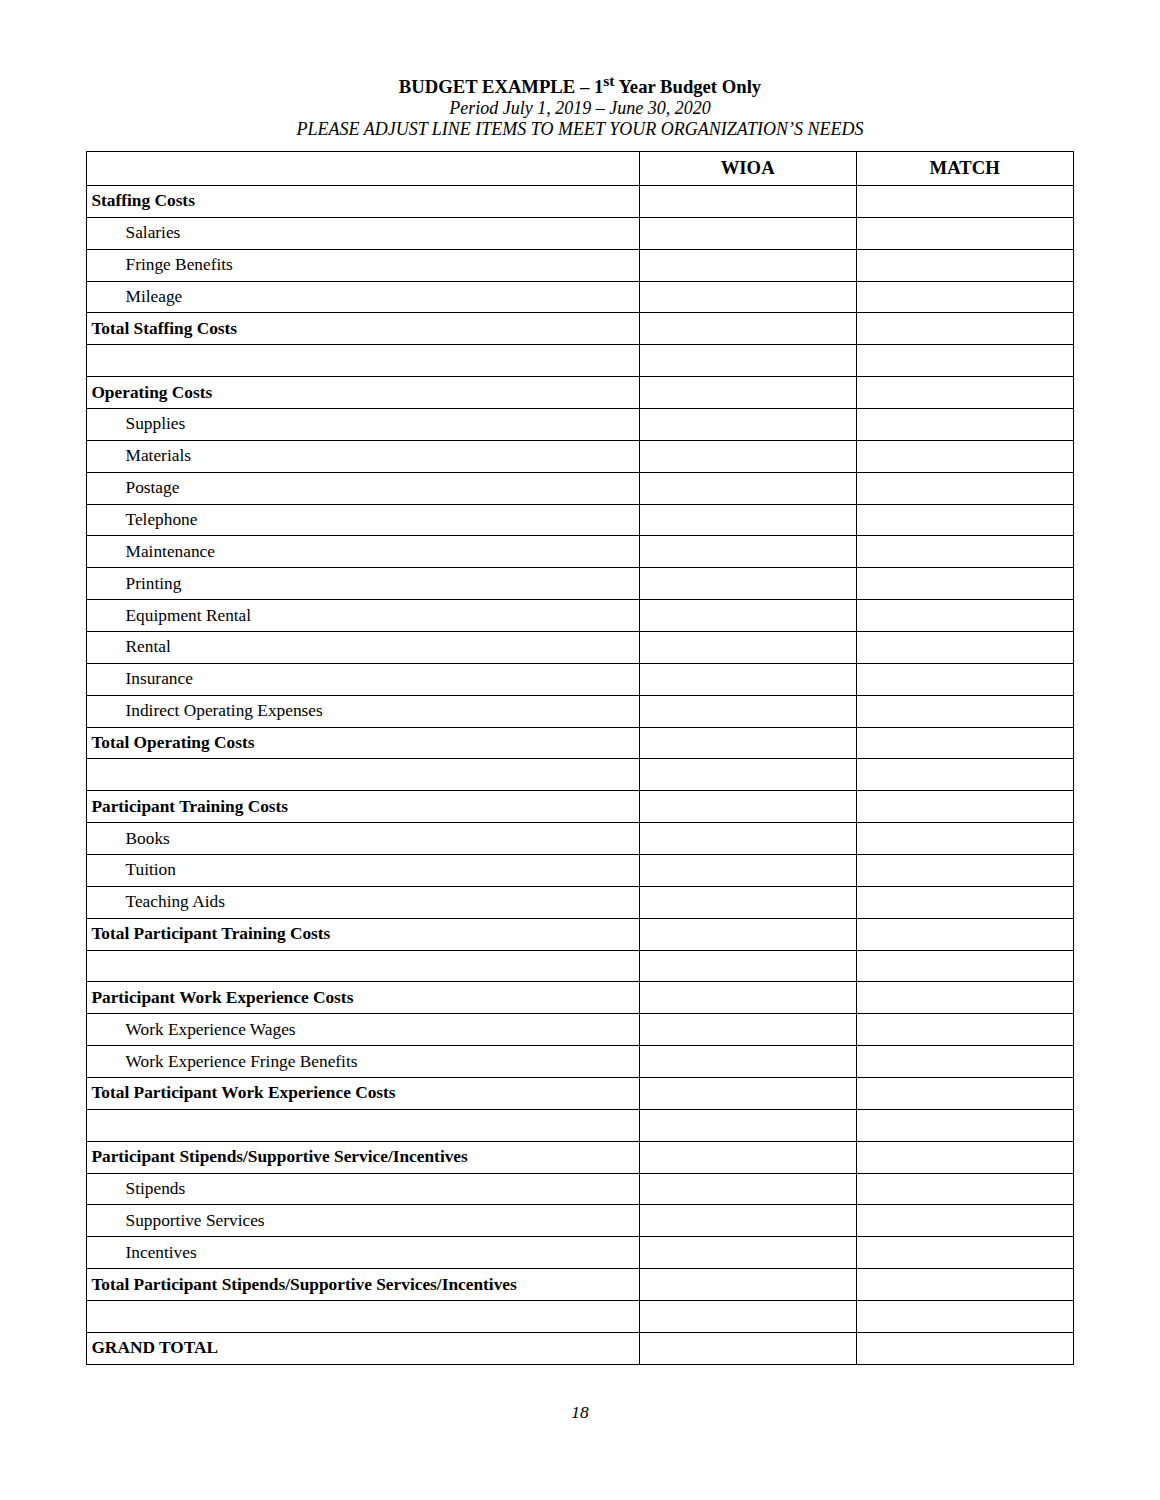BUDGET EXAMPLE – 1st Year Budget Only
Period July 1, 2019 – June 30, 2020
PLEASE ADJUST LINE ITEMS TO MEET YOUR ORGANIZATION’S NEEDS
| | WIOA | MATCH |
| --- | --- | --- |
| Staffing Costs | | |
| Salaries | | |
| Fringe Benefits | | |
| Mileage | | |
| Total Staffing Costs | | |
| Operating Costs | | |
| Supplies | | |
| Materials | | |
| Postage | | |
| Telephone | | |
| Maintenance | | |
| Printing | | |
| Equipment Rental | | |
| Rental | | |
| Insurance | | |
| Indirect Operating Expenses | | |
| Total Operating Costs | | |
| Participant Training Costs | | |
| Books | | |
| Tuition | | |
| Teaching Aids | | |
| Total Participant Training Costs | | |
| Participant Work Experience Costs | | |
| Work Experience Wages | | |
| Work Experience Fringe Benefits | | |
| Total Participant Work Experience Costs | | |
| Participant Stipends/Supportive Service/Incentives | | |
| Stipends | | |
| Supportive Services | | |
| Incentives | | |
| Total Participant Stipends/Supportive Services/Incentives | | |
| GRAND TOTAL | | |
18